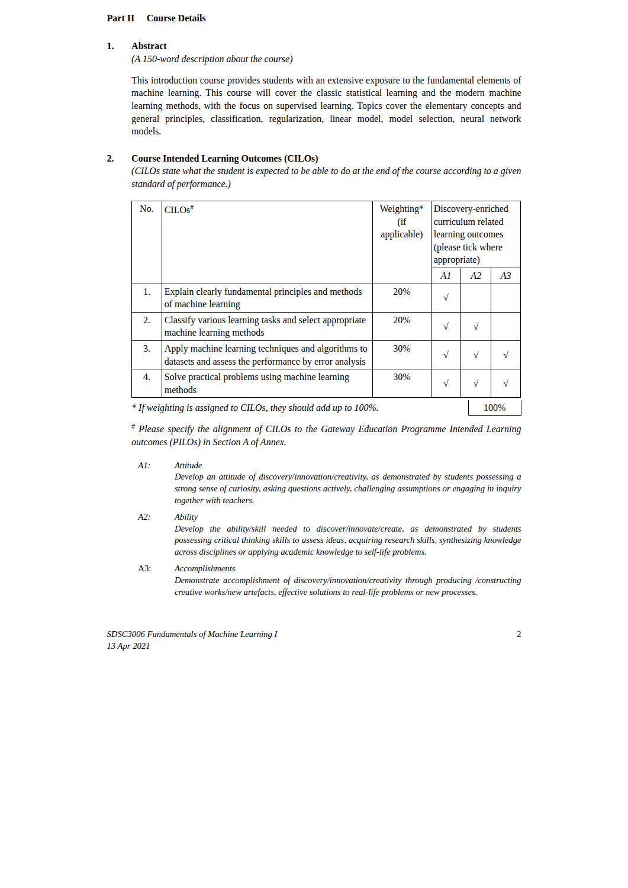Part IICourse Details
1. Abstract
(A 150-word description about the course)
This introduction course provides students with an extensive exposure to the fundamental elements of machine learning. This course will cover the classic statistical learning and the modern machine learning methods, with the focus on supervised learning. Topics cover the elementary concepts and general principles, classification, regularization, linear model, model selection, neural network models.
2. Course Intended Learning Outcomes (CILOs)
(CILOs state what the student is expected to be able to do at the end of the course according to a given standard of performance.)
| No. | CILOs # | Weighting* (if applicable) | Discovery-enriched curriculum related learning outcomes (please tick where appropriate) |
| --- | --- | --- | --- |
| A1 | A2 | A3 |
| 1. | Explain clearly fundamental principles and methods of machine learning | 20% | √ | | |
| 2. | Classify various learning tasks and select appropriate machine learning methods | 20% | √ | √ | |
| 3. | Apply machine learning techniques and algorithms to datasets and assess the performance by error analysis | 30% | √ | √ | √ |
| 4. | Solve practical problems using machine learning methods | 30% | √ | √ | √ |
* If weighting is assigned to CILOs, they should add up to 100%.
100%
# Please specify the alignment of CILOs to the Gateway Education Programme Intended Learning outcomes (PILOs) in Section A of Annex.
A1:
Attitude
Develop an attitude of discovery/innovation/creativity, as demonstrated by students possessing a strong sense of curiosity, asking questions actively, challenging assumptions or engaging in inquiry together with teachers.
A2:
Ability
Develop the ability/skill needed to discover/innovate/create, as demonstrated by students possessing critical thinking skills to assess ideas, acquiring research skills, synthesizing knowledge across disciplines or applying academic knowledge to self-life problems.
A3:
Accomplishments
Demonstrate accomplishment of discovery/innovation/creativity through producing /constructing creative works/new artefacts, effective solutions to real-life problems or new processes.
SDSC3006 Fundamentals of Machine Learning I
13 Apr 2021
2